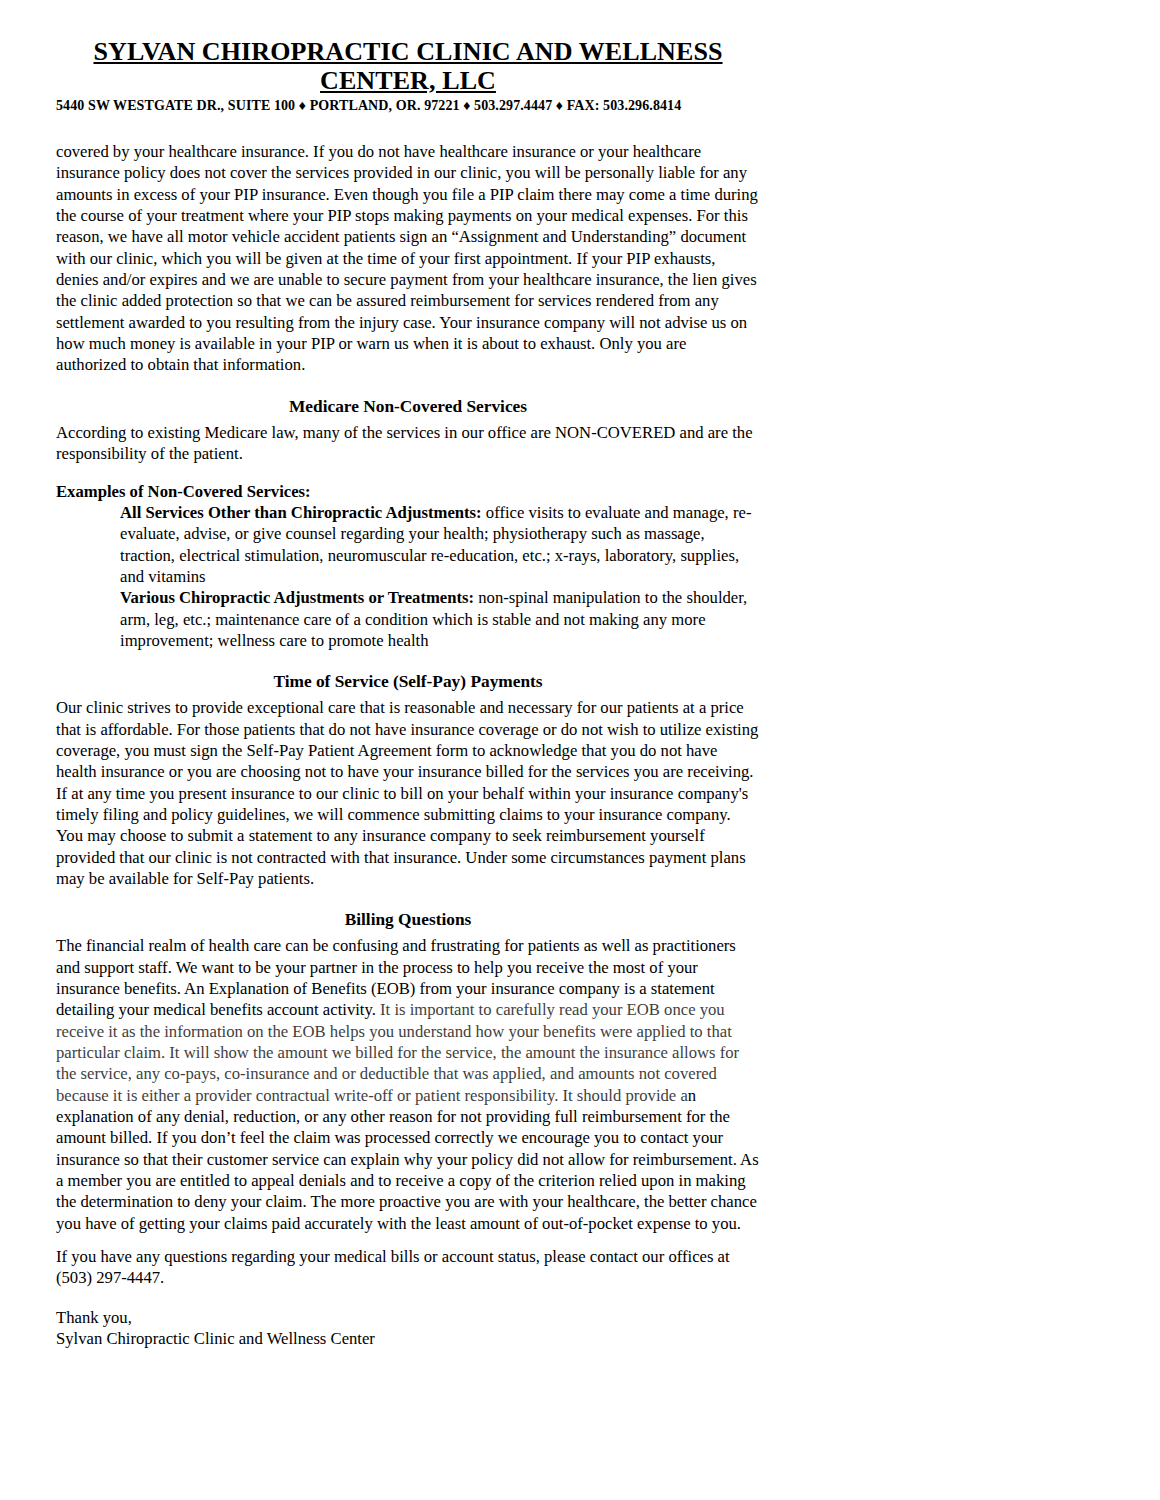SYLVAN CHIROPRACTIC CLINIC AND WELLNESS CENTER, LLC
5440 SW WESTGATE DR., SUITE 100 ♦ PORTLAND, OR. 97221 ♦ 503.297.4447 ♦ FAX: 503.296.8414
covered by your healthcare insurance. If you do not have healthcare insurance or your healthcare insurance policy does not cover the services provided in our clinic, you will be personally liable for any amounts in excess of your PIP insurance. Even though you file a PIP claim there may come a time during the course of your treatment where your PIP stops making payments on your medical expenses. For this reason, we have all motor vehicle accident patients sign an “Assignment and Understanding” document with our clinic, which you will be given at the time of your first appointment. If your PIP exhausts, denies and/or expires and we are unable to secure payment from your healthcare insurance, the lien gives the clinic added protection so that we can be assured reimbursement for services rendered from any settlement awarded to you resulting from the injury case. Your insurance company will not advise us on how much money is available in your PIP or warn us when it is about to exhaust. Only you are authorized to obtain that information.
Medicare Non-Covered Services
According to existing Medicare law, many of the services in our office are NON-COVERED and are the responsibility of the patient.
Examples of Non-Covered Services:
All Services Other than Chiropractic Adjustments: office visits to evaluate and manage, re-evaluate, advise, or give counsel regarding your health; physiotherapy such as massage, traction, electrical stimulation, neuromuscular re-education, etc.; x-rays, laboratory, supplies, and vitamins
Various Chiropractic Adjustments or Treatments: non-spinal manipulation to the shoulder, arm, leg, etc.; maintenance care of a condition which is stable and not making any more improvement; wellness care to promote health
Time of Service (Self-Pay) Payments
Our clinic strives to provide exceptional care that is reasonable and necessary for our patients at a price that is affordable. For those patients that do not have insurance coverage or do not wish to utilize existing coverage, you must sign the Self-Pay Patient Agreement form to acknowledge that you do not have health insurance or you are choosing not to have your insurance billed for the services you are receiving. If at any time you present insurance to our clinic to bill on your behalf within your insurance company's timely filing and policy guidelines, we will commence submitting claims to your insurance company. You may choose to submit a statement to any insurance company to seek reimbursement yourself provided that our clinic is not contracted with that insurance. Under some circumstances payment plans may be available for Self-Pay patients.
Billing Questions
The financial realm of health care can be confusing and frustrating for patients as well as practitioners and support staff. We want to be your partner in the process to help you receive the most of your insurance benefits. An Explanation of Benefits (EOB) from your insurance company is a statement detailing your medical benefits account activity. It is important to carefully read your EOB once you receive it as the information on the EOB helps you understand how your benefits were applied to that particular claim. It will show the amount we billed for the service, the amount the insurance allows for the service, any co-pays, co-insurance and or deductible that was applied, and amounts not covered because it is either a provider contractual write-off or patient responsibility. It should provide an explanation of any denial, reduction, or any other reason for not providing full reimbursement for the amount billed. If you don’t feel the claim was processed correctly we encourage you to contact your insurance so that their customer service can explain why your policy did not allow for reimbursement. As a member you are entitled to appeal denials and to receive a copy of the criterion relied upon in making the determination to deny your claim. The more proactive you are with your healthcare, the better chance you have of getting your claims paid accurately with the least amount of out-of-pocket expense to you.
If you have any questions regarding your medical bills or account status, please contact our offices at (503) 297-4447.
Thank you,
Sylvan Chiropractic Clinic and Wellness Center